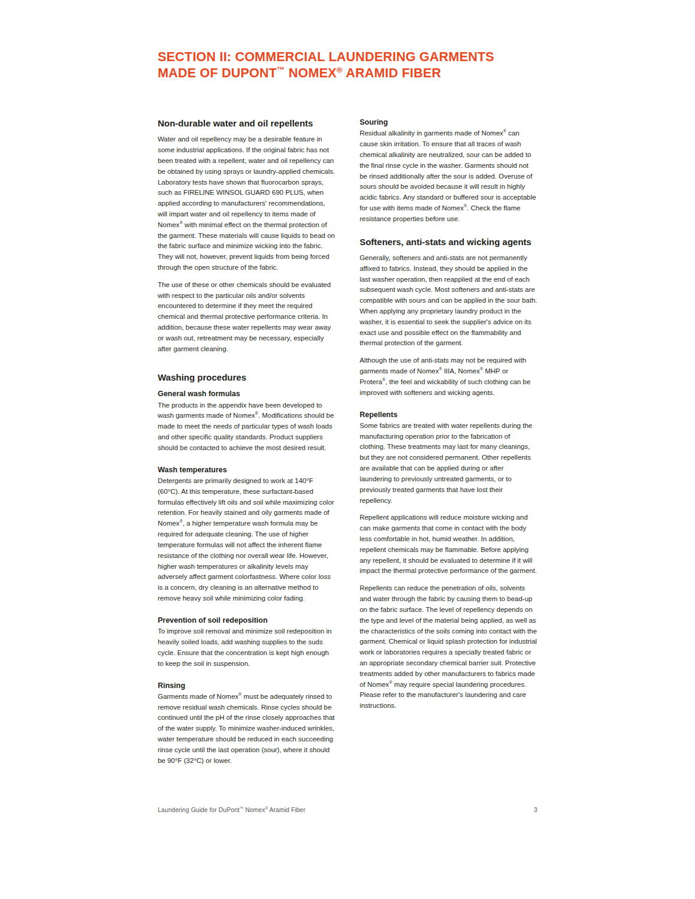Section II: Commercial Laundering Garments
Made of DuPont™ Nomex® Aramid Fiber
Non-durable water and oil repellents
Water and oil repellency may be a desirable feature in some industrial applications. If the original fabric has not been treated with a repellent, water and oil repellency can be obtained by using sprays or laundry-applied chemicals. Laboratory tests have shown that fluorocarbon sprays, such as FIRELINE WINSOL GUARD 690 PLUS, when applied according to manufacturers' recommendations, will impart water and oil repellency to items made of Nomex® with minimal effect on the thermal protection of the garment. These materials will cause liquids to bead on the fabric surface and minimize wicking into the fabric. They will not, however, prevent liquids from being forced through the open structure of the fabric.
The use of these or other chemicals should be evaluated with respect to the particular oils and/or solvents encountered to determine if they meet the required chemical and thermal protective performance criteria. In addition, because these water repellents may wear away or wash out, retreatment may be necessary, especially after garment cleaning.
Washing procedures
General wash formulas
The products in the appendix have been developed to wash garments made of Nomex®. Modifications should be made to meet the needs of particular types of wash loads and other specific quality standards. Product suppliers should be contacted to achieve the most desired result.
Wash temperatures
Detergents are primarily designed to work at 140°F (60°C). At this temperature, these surfactant-based formulas effectively lift oils and soil while maximizing color retention. For heavily stained and oily garments made of Nomex®, a higher temperature wash formula may be required for adequate cleaning. The use of higher temperature formulas will not affect the inherent flame resistance of the clothing nor overall wear life. However, higher wash temperatures or alkalinity levels may adversely affect garment colorfastness. Where color loss is a concern, dry cleaning is an alternative method to remove heavy soil while minimizing color fading.
Prevention of soil redeposition
To improve soil removal and minimize soil redeposition in heavily soiled loads, add washing supplies to the suds cycle. Ensure that the concentration is kept high enough to keep the soil in suspension.
Rinsing
Garments made of Nomex® must be adequately rinsed to remove residual wash chemicals. Rinse cycles should be continued until the pH of the rinse closely approaches that of the water supply. To minimize washer-induced wrinkles, water temperature should be reduced in each succeeding rinse cycle until the last operation (sour), where it should be 90°F (32°C) or lower.
Souring
Residual alkalinity in garments made of Nomex® can cause skin irritation. To ensure that all traces of wash chemical alkalinity are neutralized, sour can be added to the final rinse cycle in the washer. Garments should not be rinsed additionally after the sour is added. Overuse of sours should be avoided because it will result in highly acidic fabrics. Any standard or buffered sour is acceptable for use with items made of Nomex®. Check the flame resistance properties before use.
Softeners, anti-stats and wicking agents
Generally, softeners and anti-stats are not permanently affixed to fabrics. Instead, they should be applied in the last washer operation, then reapplied at the end of each subsequent wash cycle. Most softeners and anti-stats are compatible with sours and can be applied in the sour bath. When applying any proprietary laundry product in the washer, it is essential to seek the supplier's advice on its exact use and possible effect on the flammability and thermal protection of the garment.
Although the use of anti-stats may not be required with garments made of Nomex® IIIA, Nomex® MHP or Protera®, the feel and wickability of such clothing can be improved with softeners and wicking agents.
Repellents
Some fabrics are treated with water repellents during the manufacturing operation prior to the fabrication of clothing. These treatments may last for many cleanings, but they are not considered permanent. Other repellents are available that can be applied during or after laundering to previously untreated garments, or to previously treated garments that have lost their repellency.
Repellent applications will reduce moisture wicking and can make garments that come in contact with the body less comfortable in hot, humid weather. In addition, repellent chemicals may be flammable. Before applying any repellent, it should be evaluated to determine if it will impact the thermal protective performance of the garment.
Repellents can reduce the penetration of oils, solvents and water through the fabric by causing them to bead-up on the fabric surface. The level of repellency depends on the type and level of the material being applied, as well as the characteristics of the soils coming into contact with the garment. Chemical or liquid splash protection for industrial work or laboratories requires a specially treated fabric or an appropriate secondary chemical barrier suit. Protective treatments added by other manufacturers to fabrics made of Nomex® may require special laundering procedures. Please refer to the manufacturer's laundering and care instructions.
Laundering Guide for DuPont™ Nomex® Aramid Fiber
3